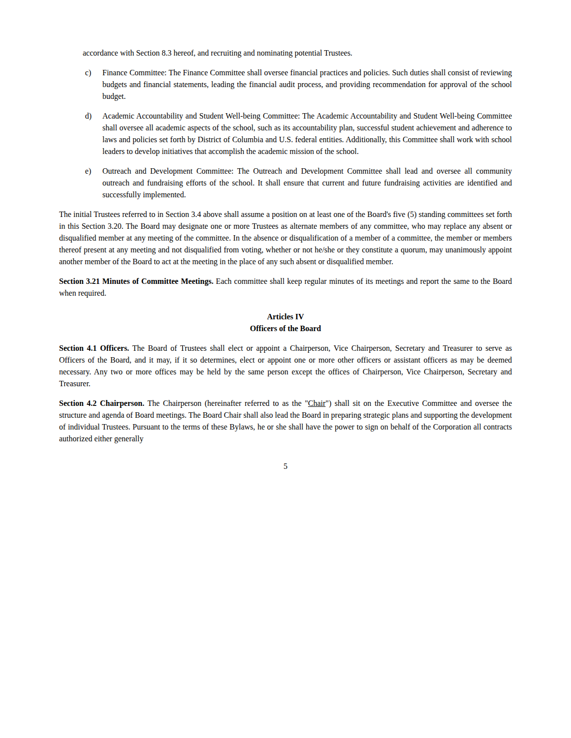accordance with Section 8.3 hereof, and recruiting and nominating potential Trustees.
c)
Finance Committee: The Finance Committee shall oversee financial practices and policies. Such duties shall consist of reviewing budgets and financial statements, leading the financial audit process, and providing recommendation for approval of the school budget.
d)
Academic Accountability and Student Well-being Committee: The Academic Accountability and Student Well-being Committee shall oversee all academic aspects of the school, such as its accountability plan, successful student achievement and adherence to laws and policies set forth by District of Columbia and U.S. federal entities. Additionally, this Committee shall work with school leaders to develop initiatives that accomplish the academic mission of the school.
e)
Outreach and Development Committee: The Outreach and Development Committee shall lead and oversee all community outreach and fundraising efforts of the school. It shall ensure that current and future fundraising activities are identified and successfully implemented.
The initial Trustees referred to in Section 3.4 above shall assume a position on at least one of the Board's five (5) standing committees set forth in this Section 3.20. The Board may designate one or more Trustees as alternate members of any committee, who may replace any absent or disqualified member at any meeting of the committee. In the absence or disqualification of a member of a committee, the member or members thereof present at any meeting and not disqualified from voting, whether or not he/she or they constitute a quorum, may unanimously appoint another member of the Board to act at the meeting in the place of any such absent or disqualified member.
Section 3.21 Minutes of Committee Meetings. Each committee shall keep regular minutes of its meetings and report the same to the Board when required.
Articles IV
Officers of the Board
Section 4.1 Officers. The Board of Trustees shall elect or appoint a Chairperson, Vice Chairperson, Secretary and Treasurer to serve as Officers of the Board, and it may, if it so determines, elect or appoint one or more other officers or assistant officers as may be deemed necessary. Any two or more offices may be held by the same person except the offices of Chairperson, Vice Chairperson, Secretary and Treasurer.
Section 4.2 Chairperson. The Chairperson (hereinafter referred to as the "Chair") shall sit on the Executive Committee and oversee the structure and agenda of Board meetings. The Board Chair shall also lead the Board in preparing strategic plans and supporting the development of individual Trustees. Pursuant to the terms of these Bylaws, he or she shall have the power to sign on behalf of the Corporation all contracts authorized either generally
5